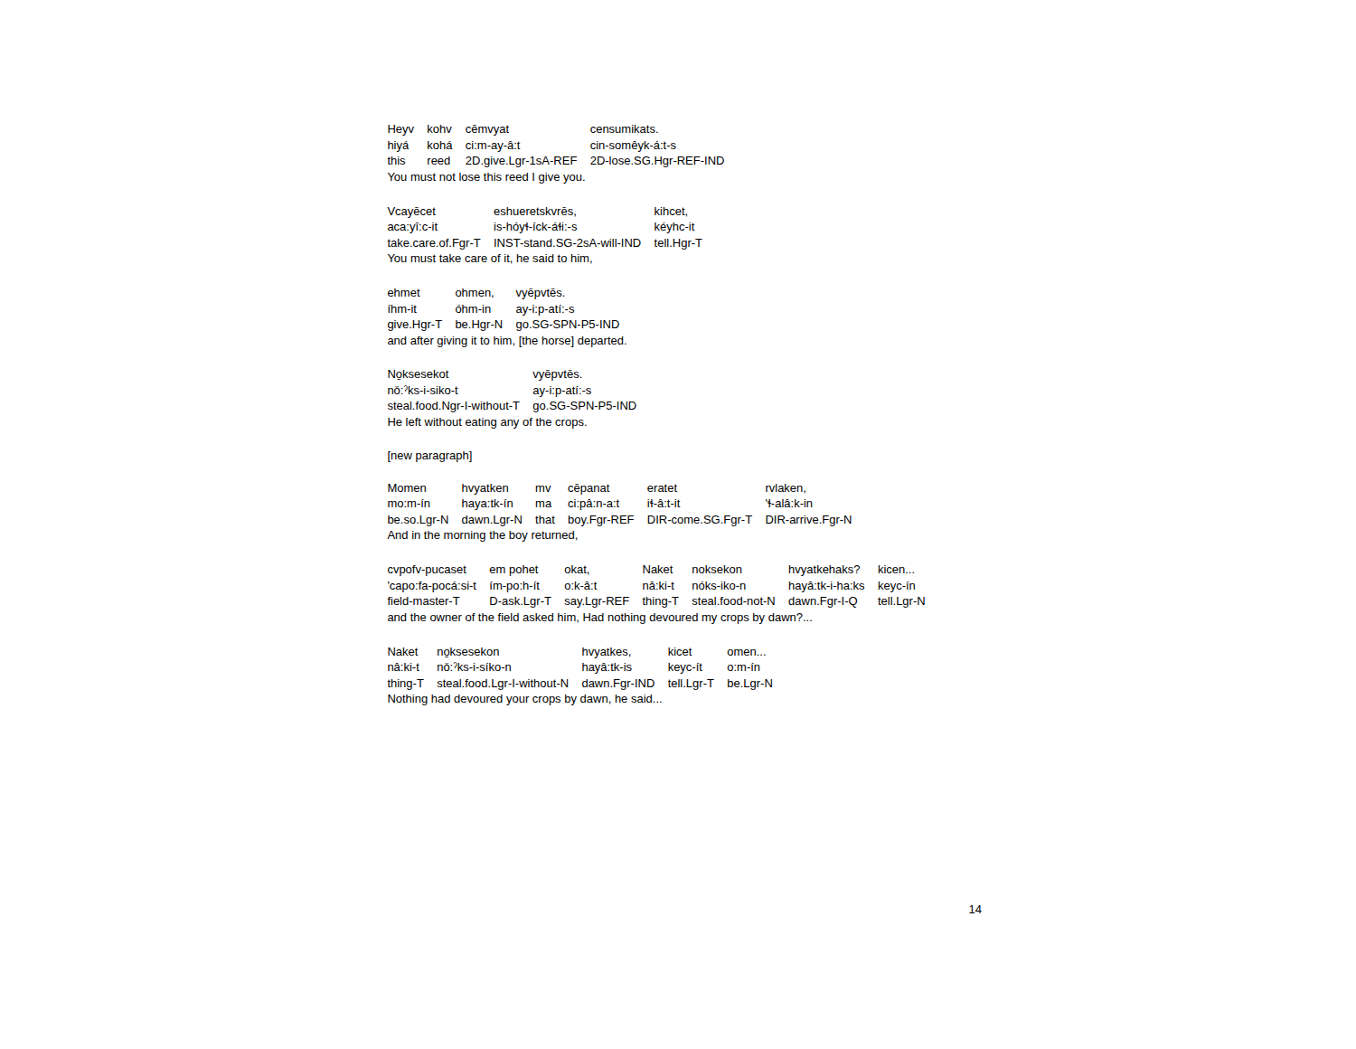| Heyv | kohv | cēmvyat | censumikats. |
| hiyá | kohá | ci:m-ay-â:t | cin-somêyk-á:t-s |
| this | reed | 2D.give.Lgr-1sA-REF | 2D-lose.SG.Hgr-REF-IND |
You must not lose this reed I give you.
| Vcayēcet | eshueretskvrēs, | kihcet, |
| aca:yî:c-it | is-hóyɬ-íck-áɬi:-s | kéyhc-it |
| take.care.of.Fgr-T | INST-stand.SG-2sA-will-IND | tell.Hgr-T |
You must take care of it, he said to him,
| ehmet | ohmen, | vyēpvtēs. |
| íhm-it | óhm-in | ay-i:p-atí:-s |
| give.Hgr-T | be.Hgr-N | go.SG-SPN-P5-IND |
and after giving it to him, [the horse] departed.
| No̱ksesekot | vyēpvtēs. |
| nǒ:ˀks-i-siko-t | ay-i:p-atí:-s |
| steal.food.Ngr-I-without-T | go.SG-SPN-P5-IND |
He left without eating any of the crops.
[new paragraph]
| Momen | hvyatken | mv | cēpanat | eratet | rvlaken, |
| mo:m-ín | haya:tk-ín | ma | ci:pâ:n-a:t | iɬ-â:t-it | 'ɬ-alâ:k-in |
| be.so.Lgr-N | dawn.Lgr-N | that | boy.Fgr-REF | DIR-come.SG.Fgr-T | DIR-arrive.Fgr-N |
And in the morning the boy returned,
| cvpofv-pucaset | em pohet | okat, | Naket | noksekon | hvyatkehaks? | kicen... |
| 'capo:fa-pocá:si-t | ím-po:h-ít | o:k-â:t | nâ:ki-t | nóks-iko-n | hayâ:tk-i-ha:ks | keyc-ín |
| field-master-T | D-ask.Lgr-T | say.Lgr-REF | thing-T | steal.food-not-N | dawn.Fgr-I-Q | tell.Lgr-N |
and the owner of the field asked him, Had nothing devoured my crops by dawn?...
| Naket | no̱ksesekon | hvyatkes, | kicet | omen... |
| nâ:ki-t | nǒ:ˀks-i-síko-n | hayâ:tk-is | keyc-ít | o:m-ín |
| thing-T | steal.food.Lgr-I-without-N | dawn.Fgr-IND | tell.Lgr-T | be.Lgr-N |
Nothing had devoured your crops by dawn, he said...
14